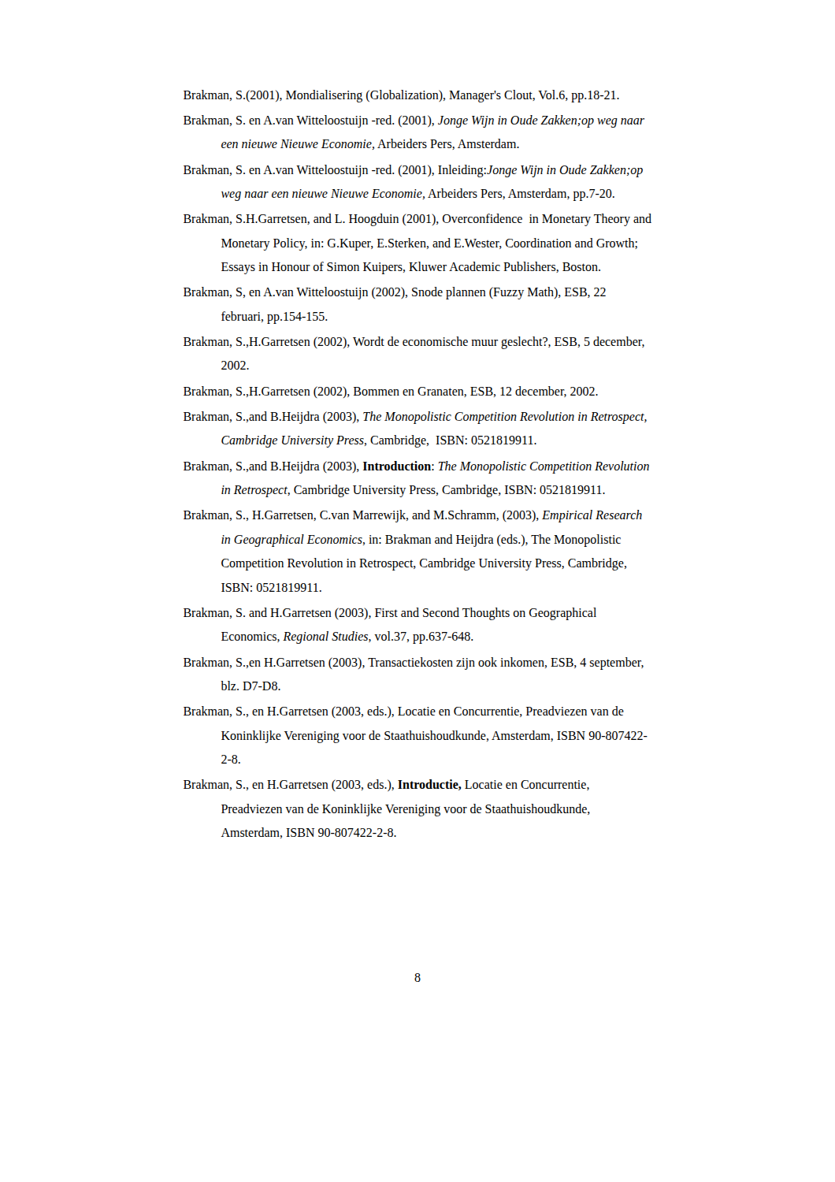Brakman, S.(2001), Mondialisering (Globalization), Manager's Clout, Vol.6, pp.18-21.
Brakman, S. en A.van Witteloostuijn -red. (2001), Jonge Wijn in Oude Zakken;op weg naar een nieuwe Nieuwe Economie, Arbeiders Pers, Amsterdam.
Brakman, S. en A.van Witteloostuijn -red. (2001), Inleiding:Jonge Wijn in Oude Zakken;op weg naar een nieuwe Nieuwe Economie, Arbeiders Pers, Amsterdam, pp.7-20.
Brakman, S.H.Garretsen, and L. Hoogduin (2001), Overconfidence in Monetary Theory and Monetary Policy, in: G.Kuper, E.Sterken, and E.Wester, Coordination and Growth; Essays in Honour of Simon Kuipers, Kluwer Academic Publishers, Boston.
Brakman, S, en A.van Witteloostuijn (2002), Snode plannen (Fuzzy Math), ESB, 22 februari, pp.154-155.
Brakman, S.,H.Garretsen (2002), Wordt de economische muur geslecht?, ESB, 5 december, 2002.
Brakman, S.,H.Garretsen (2002), Bommen en Granaten, ESB, 12 december, 2002.
Brakman, S.,and B.Heijdra (2003), The Monopolistic Competition Revolution in Retrospect, Cambridge University Press, Cambridge, ISBN: 0521819911.
Brakman, S.,and B.Heijdra (2003), Introduction: The Monopolistic Competition Revolution in Retrospect, Cambridge University Press, Cambridge, ISBN: 0521819911.
Brakman, S., H.Garretsen, C.van Marrewijk, and M.Schramm, (2003), Empirical Research in Geographical Economics, in: Brakman and Heijdra (eds.), The Monopolistic Competition Revolution in Retrospect, Cambridge University Press, Cambridge, ISBN: 0521819911.
Brakman, S. and H.Garretsen (2003), First and Second Thoughts on Geographical Economics, Regional Studies, vol.37, pp.637-648.
Brakman, S.,en H.Garretsen (2003), Transactiekosten zijn ook inkomen, ESB, 4 september, blz. D7-D8.
Brakman, S., en H.Garretsen (2003, eds.), Locatie en Concurrentie, Preadviezen van de Koninklijke Vereniging voor de Staathuishoudkunde, Amsterdam, ISBN 90-807422-2-8.
Brakman, S., en H.Garretsen (2003, eds.), Introductie, Locatie en Concurrentie, Preadviezen van de Koninklijke Vereniging voor de Staathuishoudkunde, Amsterdam, ISBN 90-807422-2-8.
8